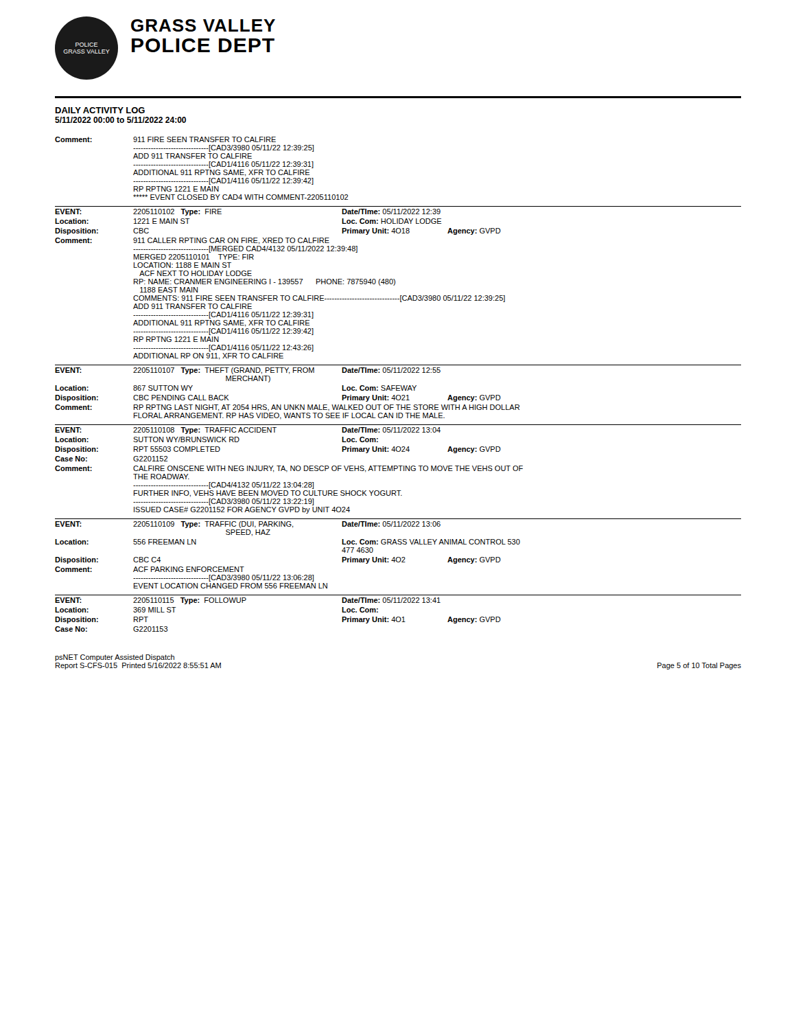POLICE
GRASS VALLEY
GRASS VALLEY
POLICE DEPT
DAILY ACTIVITY LOG
5/11/2022 00:00 to 5/11/2022 24:00
| Comment: | 911 FIRE SEEN TRANSFER TO CALFIRE ------------------------------[CAD3/3980 05/11/22 12:39:25] ADD 911 TRANSFER TO CALFIRE ------------------------------[CAD1/4116 05/11/22 12:39:31] ADDITIONAL 911 RPTNG SAME, XFR TO CALFIRE ------------------------------[CAD1/4116 05/11/22 12:39:42] RP RPTNG 1221 E MAIN ***** EVENT CLOSED BY CAD4 WITH COMMENT-2205110102 |
| EVENT: | 2205110102 Type: FIRE | Date/TIme: 05/11/2022 12:39 |
| Location: | 1221 E MAIN ST | Loc. Com: HOLIDAY LODGE |
| Disposition: | CBC | Primary Unit: 4O18 | Agency: GVPD | |
| Comment: | 911 CALLER RPTING CAR ON FIRE, XRED TO CALFIRE ------------------------------[MERGED CAD4/4132 05/11/2022 12:39:48] MERGED 2205110101 TYPE: FIR LOCATION: 1188 E MAIN ST ACF NEXT TO HOLIDAY LODGE RP: NAME: CRANMER ENGINEERING I - 139557 PHONE: 7875940 (480) 1188 EAST MAIN COMMENTS: 911 FIRE SEEN TRANSFER TO CALFIRE------------------------------[CAD3/3980 05/11/22 12:39:25] ADD 911 TRANSFER TO CALFIRE ------------------------------[CAD1/4116 05/11/22 12:39:31] ADDITIONAL 911 RPTNG SAME, XFR TO CALFIRE ------------------------------[CAD1/4116 05/11/22 12:39:42] RP RPTNG 1221 E MAIN ------------------------------[CAD1/4116 05/11/22 12:43:26] ADDITIONAL RP ON 911, XFR TO CALFIRE |
| EVENT: | 2205110107 Type: THEFT (GRAND, PETTY, FROM MERCHANT) | Date/TIme: 05/11/2022 12:55 |
| Location: | 867 SUTTON WY | Loc. Com: SAFEWAY |
| Disposition: | CBC PENDING CALL BACK | Primary Unit: 4O21 | Agency: GVPD | |
| Comment: | RP RPTNG LAST NIGHT, AT 2054 HRS, AN UNKN MALE, WALKED OUT OF THE STORE WITH A HIGH DOLLAR FLORAL ARRANGEMENT. RP HAS VIDEO, WANTS TO SEE IF LOCAL CAN ID THE MALE. |
| EVENT: | 2205110108 Type: TRAFFIC ACCIDENT | Date/TIme: 05/11/2022 13:04 |
| Location: | SUTTON WY/BRUNSWICK RD | Loc. Com: |
| Disposition: | RPT 55503 COMPLETED | Primary Unit: 4O24 | Agency: GVPD | |
| Case No: | G2201152 |
| Comment: | CALFIRE ONSCENE WITH NEG INJURY, TA, NO DESCP OF VEHS, ATTEMPTING TO MOVE THE VEHS OUT OF THE ROADWAY. ------------------------------[CAD4/4132 05/11/22 13:04:28] FURTHER INFO, VEHS HAVE BEEN MOVED TO CULTURE SHOCK YOGURT. ------------------------------[CAD3/3980 05/11/22 13:22:19] ISSUED CASE# G2201152 FOR AGENCY GVPD by UNIT 4O24 |
| EVENT: | 2205110109 Type: TRAFFIC (DUI, PARKING, SPEED, HAZ | Date/TIme: 05/11/2022 13:06 |
| Location: | 556 FREEMAN LN | Loc. Com: GRASS VALLEY ANIMAL CONTROL 530 477 4630 |
| Disposition: | CBC C4 | Primary Unit: 4O2 | Agency: GVPD | |
| Comment: | ACF PARKING ENFORCEMENT ------------------------------[CAD3/3980 05/11/22 13:06:28] EVENT LOCATION CHANGED FROM 556 FREEMAN LN |
| EVENT: | 2205110115 Type: FOLLOWUP | Date/TIme: 05/11/2022 13:41 |
| Location: | 369 MILL ST | Loc. Com: |
| Disposition: | RPT | Primary Unit: 4O1 | Agency: GVPD | |
| Case No: | G2201153 |
psNET Computer Assisted Dispatch
Report S-CFS-015 Printed 5/16/2022 8:55:51 AM Page 5 of 10 Total Pages